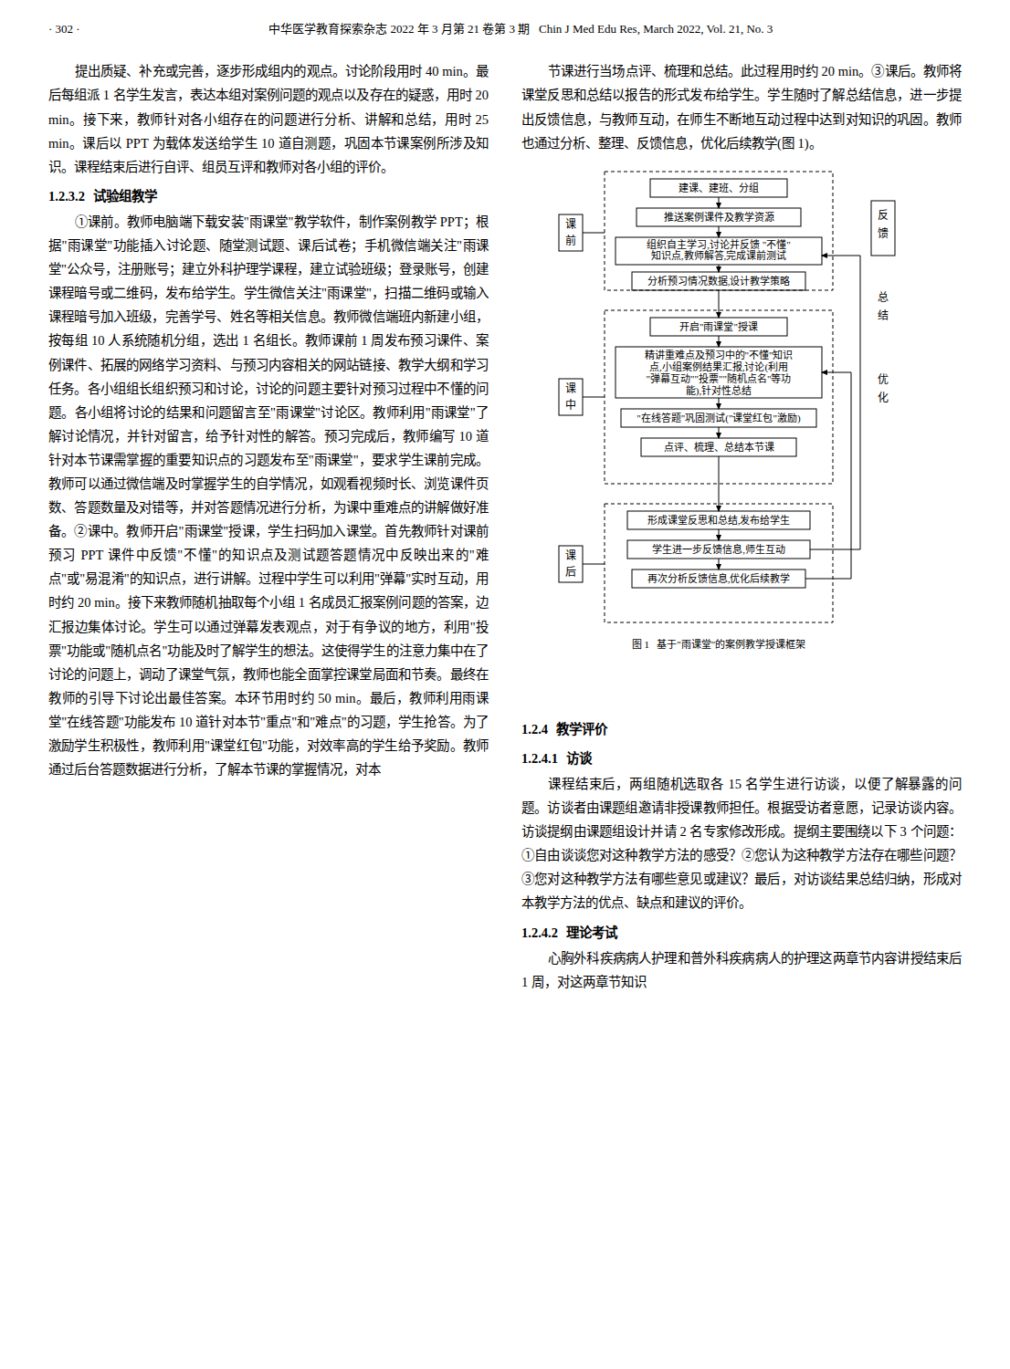· 302 ·
中华医学教育探索杂志 2022 年 3 月第 21 卷第 3 期 Chin J Med Edu Res, March 2022, Vol. 21, No. 3
提出质疑、补充或完善，逐步形成组内的观点。讨论阶段用时 40 min。最后每组派 1 名学生发言，表达本组对案例问题的观点以及存在的疑惑，用时 20 min。接下来，教师针对各小组存在的问题进行分析、讲解和总结，用时 25 min。课后以 PPT 为载体发送给学生 10 道自测题，巩固本节课案例所涉及知识。课程结束后进行自评、组员互评和教师对各小组的评价。
1.2.3.2试验组教学
①课前。教师电脑端下载安装"雨课堂"教学软件，制作案例教学 PPT；根据"雨课堂"功能插入讨论题、随堂测试题、课后试卷；手机微信端关注"雨课堂"公众号，注册账号；建立外科护理学课程，建立试验班级；登录账号，创建课程暗号或二维码，发布给学生。学生微信关注"雨课堂"，扫描二维码或输入课程暗号加入班级，完善学号、姓名等相关信息。教师微信端班内新建小组，按每组 10 人系统随机分组，选出 1 名组长。教师课前 1 周发布预习课件、案例课件、拓展的网络学习资料、与预习内容相关的网站链接、教学大纲和学习任务。各小组组长组织预习和讨论，讨论的问题主要针对预习过程中不懂的问题。各小组将讨论的结果和问题留言至"雨课堂"讨论区。教师利用"雨课堂"了解讨论情况，并针对留言，给予针对性的解答。预习完成后，教师编写 10 道针对本节课需掌握的重要知识点的习题发布至"雨课堂"，要求学生课前完成。教师可以通过微信端及时掌握学生的自学情况，如观看视频时长、浏览课件页数、答题数量及对错等，并对答题情况进行分析，为课中重难点的讲解做好准备。②课中。教师开启"雨课堂"授课，学生扫码加入课堂。首先教师针对课前预习 PPT 课件中反馈"不懂"的知识点及测试题答题情况中反映出来的"难点"或"易混淆"的知识点，进行讲解。过程中学生可以利用"弹幕"实时互动，用时约 20 min。接下来教师随机抽取每个小组 1 名成员汇报案例问题的答案，边汇报边集体讨论。学生可以通过弹幕发表观点，对于有争议的地方，利用"投票"功能或"随机点名"功能及时了解学生的想法。这使得学生的注意力集中在了讨论的问题上，调动了课堂气氛，教师也能全面掌控课堂局面和节奏。最终在教师的引导下讨论出最佳答案。本环节用时约 50 min。最后，教师利用雨课堂"在线答题"功能发布 10 道针对本节"重点"和"难点"的习题，学生抢答。为了激励学生积极性，教师利用"课堂红包"功能，对效率高的学生给予奖励。教师通过后台答题数据进行分析，了解本节课的掌握情况，对本
节课进行当场点评、梳理和总结。此过程用时约 20 min。③课后。教师将课堂反思和总结以报告的形式发布给学生。学生随时了解总结信息，进一步提出反馈信息，与教师互动，在师生不断地互动过程中达到对知识的巩固。教师也通过分析、整理、反馈信息，优化后续教学(图 1)。
课 前 课 中 课 后 反 馈 总 结 优 化 建课、建班、分组 推送案例课件及教学资源 组织自主学习,讨论并反馈 "不懂" 知识点,教师解答,完成课前测试 分析预习情况数据,设计教学策略 开启"雨课堂"授课 精讲重难点及预习中的"不懂"知识 点,小组案例结果汇报,讨论(利用 "弹幕互动""投票""随机点名"等功 能),针对性总结 "在线答题"巩固测试("课堂红包"激励) 点评、梳理、总结本节课 形成课堂反思和总结,发布给学生 学生进一步反馈信息,师生互动 再次分析反馈信息,优化后续教学 图 1 基于"雨课堂"的案例教学授课框架
1.2.4教学评价
1.2.4.1访谈
课程结束后，两组随机选取各 15 名学生进行访谈，以便了解暴露的问题。访谈者由课题组邀请非授课教师担任。根据受访者意愿，记录访谈内容。访谈提纲由课题组设计并请 2 名专家修改形成。提纲主要围绕以下 3 个问题：①自由谈谈您对这种教学方法的感受？②您认为这种教学方法存在哪些问题？③您对这种教学方法有哪些意见或建议？最后，对访谈结果总结归纳，形成对本教学方法的优点、缺点和建议的评价。
1.2.4.2理论考试
心胸外科疾病病人护理和普外科疾病病人的护理这两章节内容讲授结束后 1 周，对这两章节知识